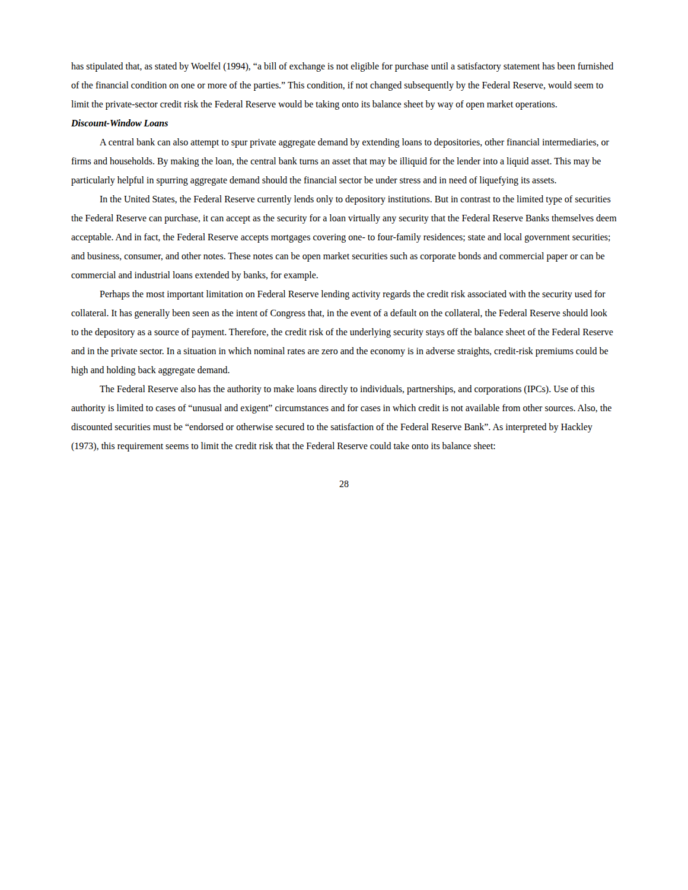has stipulated that, as stated by Woelfel (1994), “a bill of exchange is not eligible for purchase until a satisfactory statement has been furnished of the financial condition on one or more of the parties.” This condition, if not changed subsequently by the Federal Reserve, would seem to limit the private-sector credit risk the Federal Reserve would be taking onto its balance sheet by way of open market operations.
Discount-Window Loans
A central bank can also attempt to spur private aggregate demand by extending loans to depositories, other financial intermediaries, or firms and households. By making the loan, the central bank turns an asset that may be illiquid for the lender into a liquid asset. This may be particularly helpful in spurring aggregate demand should the financial sector be under stress and in need of liquefying its assets.
In the United States, the Federal Reserve currently lends only to depository institutions. But in contrast to the limited type of securities the Federal Reserve can purchase, it can accept as the security for a loan virtually any security that the Federal Reserve Banks themselves deem acceptable. And in fact, the Federal Reserve accepts mortgages covering one- to four-family residences; state and local government securities; and business, consumer, and other notes. These notes can be open market securities such as corporate bonds and commercial paper or can be commercial and industrial loans extended by banks, for example.
Perhaps the most important limitation on Federal Reserve lending activity regards the credit risk associated with the security used for collateral. It has generally been seen as the intent of Congress that, in the event of a default on the collateral, the Federal Reserve should look to the depository as a source of payment. Therefore, the credit risk of the underlying security stays off the balance sheet of the Federal Reserve and in the private sector. In a situation in which nominal rates are zero and the economy is in adverse straights, credit-risk premiums could be high and holding back aggregate demand.
The Federal Reserve also has the authority to make loans directly to individuals, partnerships, and corporations (IPCs). Use of this authority is limited to cases of “unusual and exigent” circumstances and for cases in which credit is not available from other sources. Also, the discounted securities must be “endorsed or otherwise secured to the satisfaction of the Federal Reserve Bank”. As interpreted by Hackley (1973), this requirement seems to limit the credit risk that the Federal Reserve could take onto its balance sheet:
28